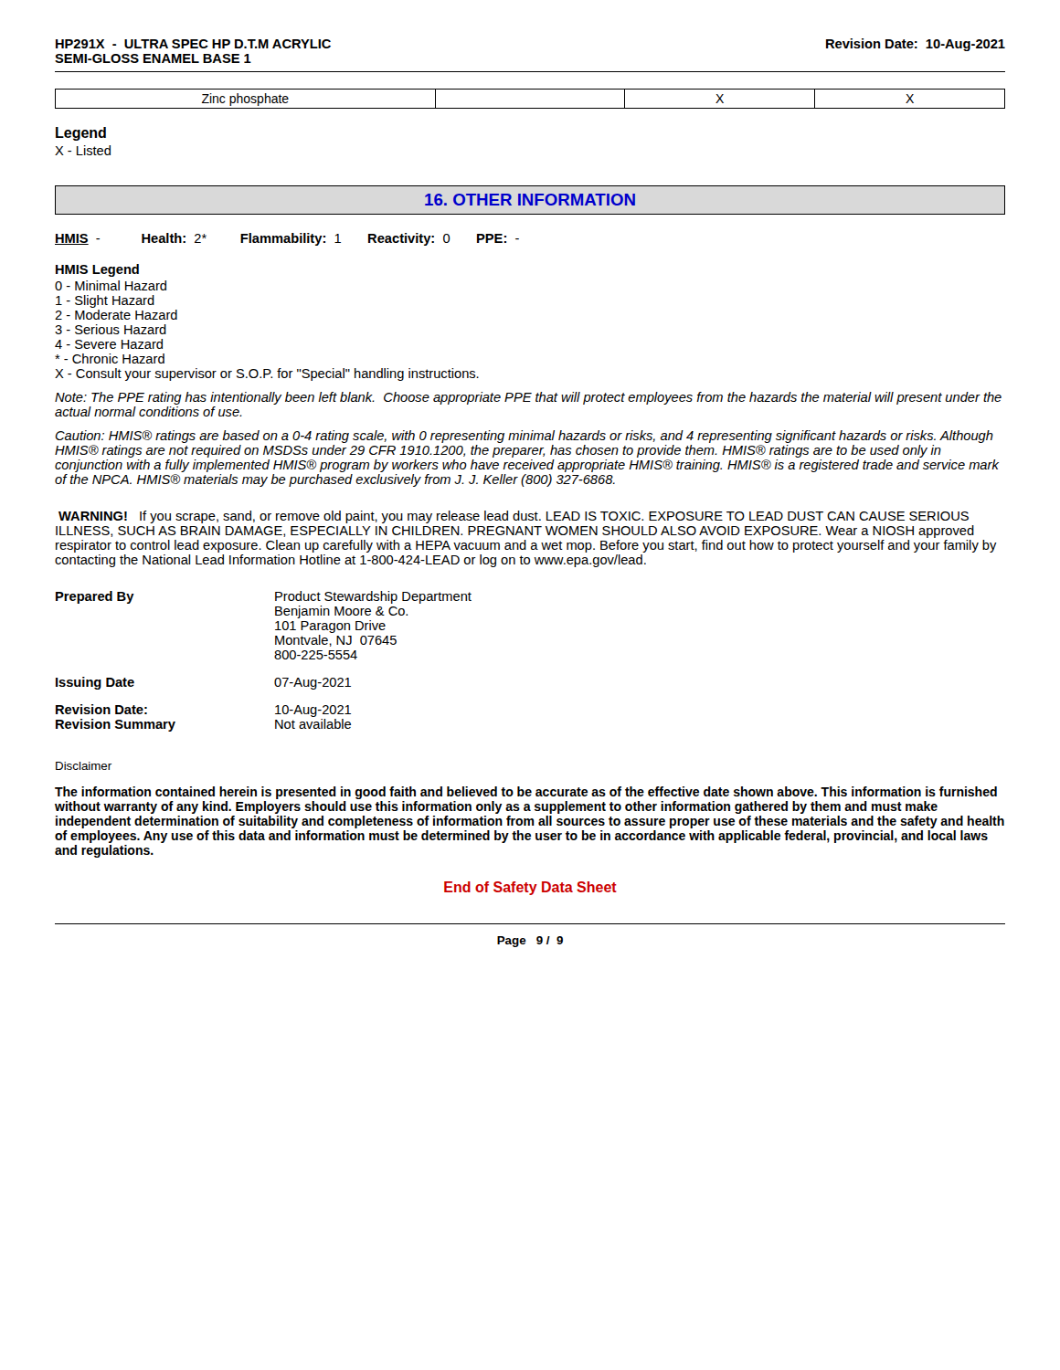HP291X - ULTRA SPEC HP D.T.M ACRYLIC
SEMI-GLOSS ENAMEL BASE 1
Revision Date: 10-Aug-2021
| Zinc phosphate | | X | X |
Legend
X - Listed
16. OTHER INFORMATION
HMIS - Health: 2* Flammability: 1 Reactivity: 0 PPE: -
HMIS Legend
0 - Minimal Hazard
1 - Slight Hazard
2 - Moderate Hazard
3 - Serious Hazard
4 - Severe Hazard
* - Chronic Hazard
X - Consult your supervisor or S.O.P. for "Special" handling instructions.
Note: The PPE rating has intentionally been left blank. Choose appropriate PPE that will protect employees from the hazards the material will present under the actual normal conditions of use.
Caution: HMIS® ratings are based on a 0-4 rating scale, with 0 representing minimal hazards or risks, and 4 representing significant hazards or risks. Although HMIS® ratings are not required on MSDSs under 29 CFR 1910.1200, the preparer, has chosen to provide them. HMIS® ratings are to be used only in conjunction with a fully implemented HMIS® program by workers who have received appropriate HMIS® training. HMIS® is a registered trade and service mark of the NPCA. HMIS® materials may be purchased exclusively from J. J. Keller (800) 327-6868.
WARNING! If you scrape, sand, or remove old paint, you may release lead dust. LEAD IS TOXIC. EXPOSURE TO LEAD DUST CAN CAUSE SERIOUS ILLNESS, SUCH AS BRAIN DAMAGE, ESPECIALLY IN CHILDREN. PREGNANT WOMEN SHOULD ALSO AVOID EXPOSURE. Wear a NIOSH approved respirator to control lead exposure. Clean up carefully with a HEPA vacuum and a wet mop. Before you start, find out how to protect yourself and your family by contacting the National Lead Information Hotline at 1-800-424-LEAD or log on to www.epa.gov/lead.
| Prepared By | Product Stewardship Department Benjamin Moore & Co. 101 Paragon Drive Montvale, NJ 07645 800-225-5554 |
| Issuing Date | 07-Aug-2021 |
| Revision Date: Revision Summary | 10-Aug-2021 Not available |
Disclaimer
The information contained herein is presented in good faith and believed to be accurate as of the effective date shown above. This information is furnished without warranty of any kind. Employers should use this information only as a supplement to other information gathered by them and must make independent determination of suitability and completeness of information from all sources to assure proper use of these materials and the safety and health of employees. Any use of this data and information must be determined by the user to be in accordance with applicable federal, provincial, and local laws and regulations.
End of Safety Data Sheet
Page 9 / 9